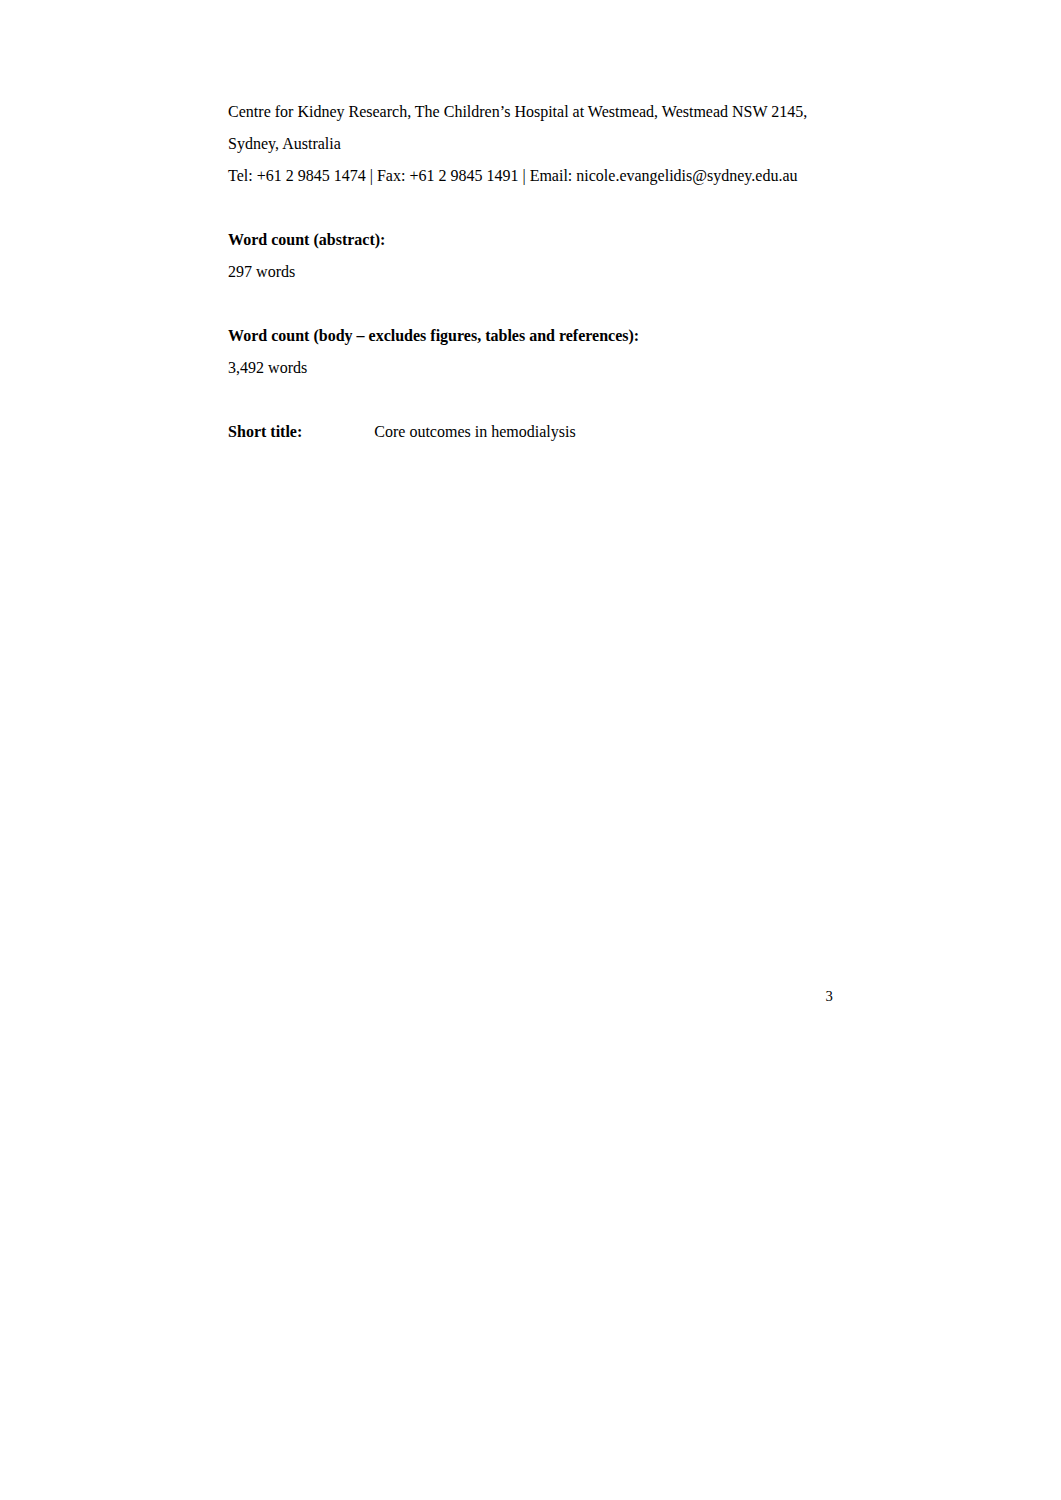Centre for Kidney Research, The Children’s Hospital at Westmead, Westmead NSW 2145, Sydney, Australia
Tel: +61 2 9845 1474 | Fax: +61 2 9845 1491 | Email: nicole.evangelidis@sydney.edu.au
Word count (abstract):
297 words
Word count (body – excludes figures, tables and references):
3,492 words
Short title: Core outcomes in hemodialysis
3